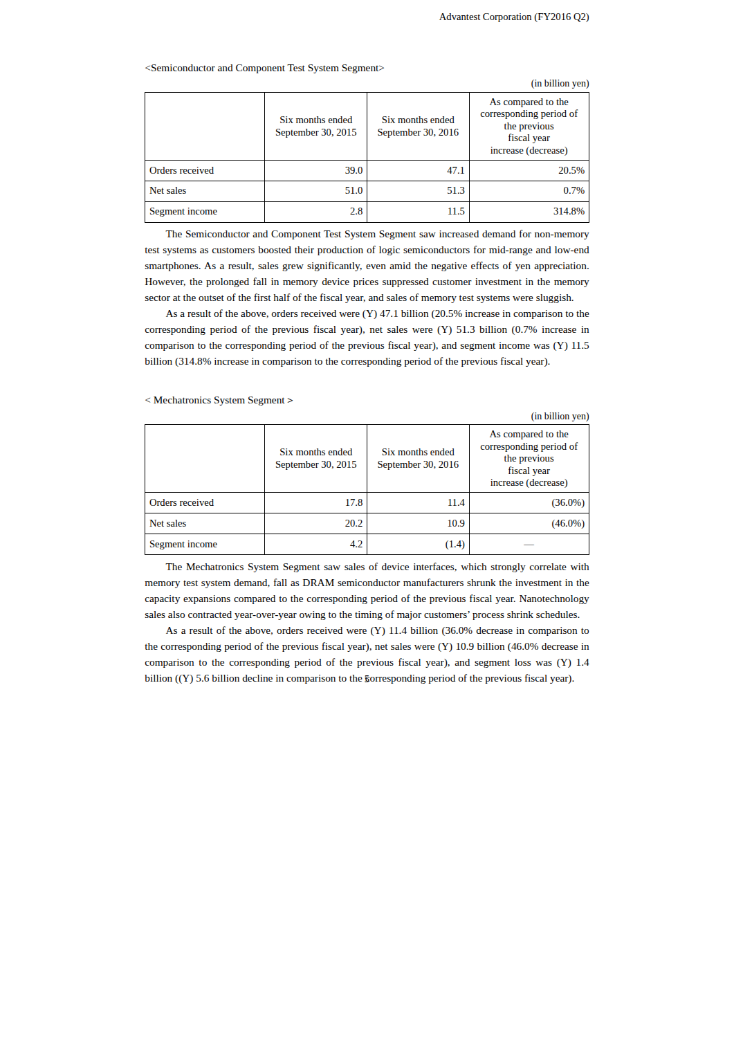Advantest Corporation (FY2016 Q2)
<Semiconductor and Component Test System Segment>
(in billion yen)
| | Six months ended September 30, 2015 | Six months ended September 30, 2016 | As compared to the corresponding period of the previous fiscal year increase (decrease) |
| --- | --- | --- | --- |
| Orders received | 39.0 | 47.1 | 20.5% |
| Net sales | 51.0 | 51.3 | 0.7% |
| Segment income | 2.8 | 11.5 | 314.8% |
The Semiconductor and Component Test System Segment saw increased demand for non-memory test systems as customers boosted their production of logic semiconductors for mid-range and low-end smartphones. As a result, sales grew significantly, even amid the negative effects of yen appreciation. However, the prolonged fall in memory device prices suppressed customer investment in the memory sector at the outset of the first half of the fiscal year, and sales of memory test systems were sluggish.
As a result of the above, orders received were (Y) 47.1 billion (20.5% increase in comparison to the corresponding period of the previous fiscal year), net sales were (Y) 51.3 billion (0.7% increase in comparison to the corresponding period of the previous fiscal year), and segment income was (Y) 11.5 billion (314.8% increase in comparison to the corresponding period of the previous fiscal year).
< Mechatronics System Segment＞
(in billion yen)
| | Six months ended September 30, 2015 | Six months ended September 30, 2016 | As compared to the corresponding period of the previous fiscal year increase (decrease) |
| --- | --- | --- | --- |
| Orders received | 17.8 | 11.4 | (36.0%) |
| Net sales | 20.2 | 10.9 | (46.0%) |
| Segment income | 4.2 | (1.4) | ― |
The Mechatronics System Segment saw sales of device interfaces, which strongly correlate with memory test system demand, fall as DRAM semiconductor manufacturers shrunk the investment in the capacity expansions compared to the corresponding period of the previous fiscal year. Nanotechnology sales also contracted year-over-year owing to the timing of major customers’ process shrink schedules.
As a result of the above, orders received were (Y) 11.4 billion (36.0% decrease in comparison to the corresponding period of the previous fiscal year), net sales were (Y) 10.9 billion (46.0% decrease in comparison to the corresponding period of the previous fiscal year), and segment loss was (Y) 1.4 billion ((Y) 5.6 billion decline in comparison to the corresponding period of the previous fiscal year).
5